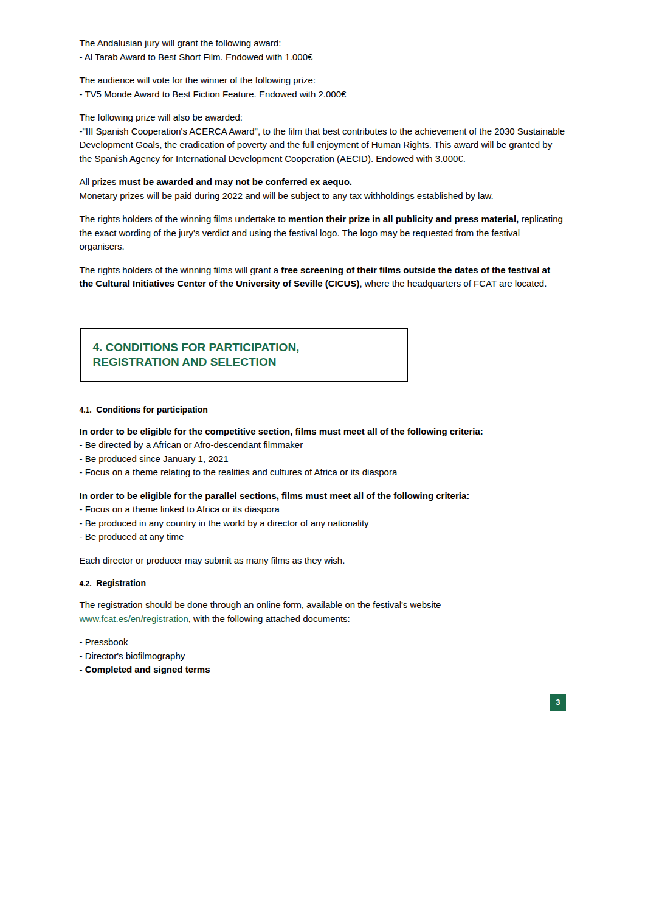The Andalusian jury will grant the following award:
- Al Tarab Award to Best Short Film. Endowed with 1.000€
The audience will vote for the winner of the following prize:
- TV5 Monde Award to Best Fiction Feature. Endowed with 2.000€
The following prize will also be awarded:
-"III Spanish Cooperation's ACERCA Award", to the film that best contributes to the achievement of the 2030 Sustainable Development Goals, the eradication of poverty and the full enjoyment of Human Rights. This award will be granted by the Spanish Agency for International Development Cooperation (AECID). Endowed with 3.000€.
All prizes must be awarded and may not be conferred ex aequo.
Monetary prizes will be paid during 2022 and will be subject to any tax withholdings established by law.
The rights holders of the winning films undertake to mention their prize in all publicity and press material, replicating the exact wording of the jury's verdict and using the festival logo. The logo may be requested from the festival organisers.
The rights holders of the winning films will grant a free screening of their films outside the dates of the festival at the Cultural Initiatives Center of the University of Seville (CICUS), where the headquarters of FCAT are located.
4. CONDITIONS FOR PARTICIPATION,
REGISTRATION AND SELECTION
4.1. Conditions for participation
In order to be eligible for the competitive section, films must meet all of the following criteria:
- Be directed by a African or Afro-descendant filmmaker
- Be produced since January 1, 2021
- Focus on a theme relating to the realities and cultures of Africa or its diaspora
In order to be eligible for the parallel sections, films must meet all of the following criteria:
- Focus on a theme linked to Africa or its diaspora
- Be produced in any country in the world by a director of any nationality
- Be produced at any time
Each director or producer may submit as many films as they wish.
4.2. Registration
The registration should be done through an online form, available on the festival's website
www.fcat.es/en/registration, with the following attached documents:
- Pressbook
- Director's biofilmography
- Completed and signed terms
3